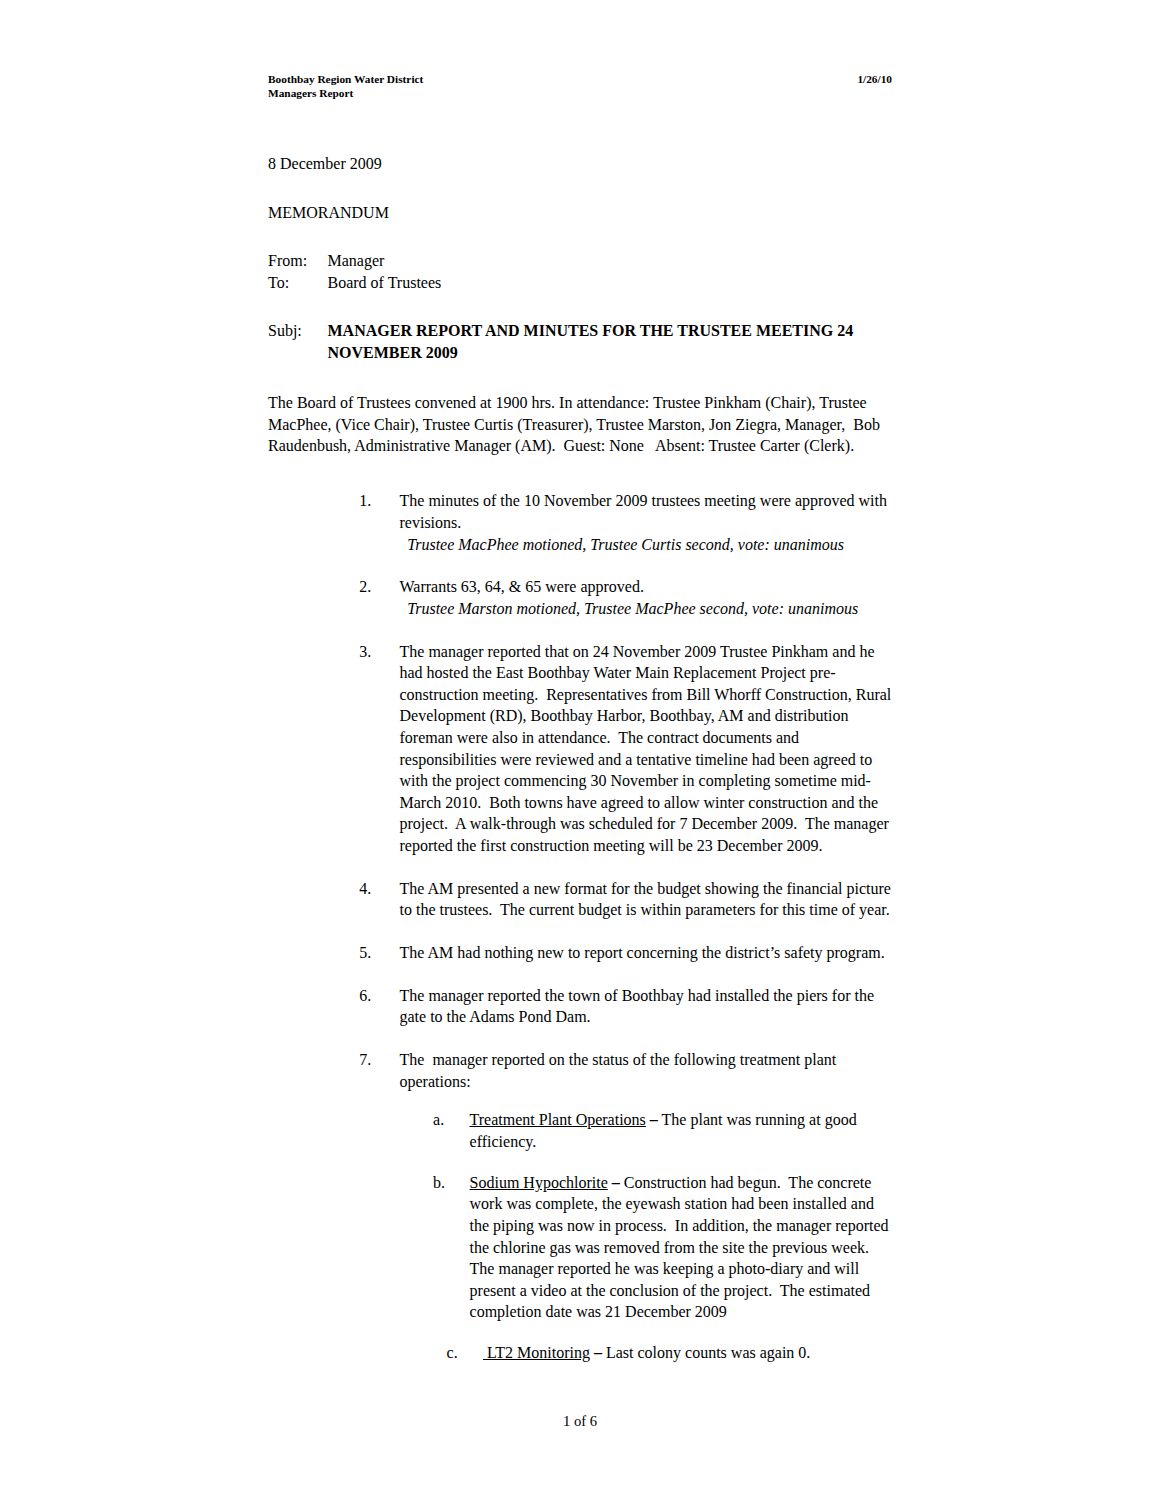Boothbay Region Water District
Managers Report
1/26/10
8 December 2009
MEMORANDUM
| From: | Manager |
| To: | Board of Trustees |
| Subj: | Manager Report and Minutes for the Trustee Meeting 24 November 2009 |
The Board of Trustees convened at 1900 hrs. In attendance: Trustee Pinkham (Chair), Trustee MacPhee, (Vice Chair), Trustee Curtis (Treasurer), Trustee Marston, Jon Ziegra, Manager, Bob Raudenbush, Administrative Manager (AM). Guest: None Absent: Trustee Carter (Clerk).
The minutes of the 10 November 2009 trustees meeting were approved with revisions. Trustee MacPhee motioned, Trustee Curtis second, vote: unanimous
Warrants 63, 64, & 65 were approved. Trustee Marston motioned, Trustee MacPhee second, vote: unanimous
The manager reported that on 24 November 2009 Trustee Pinkham and he had hosted the East Boothbay Water Main Replacement Project pre-construction meeting. Representatives from Bill Whorff Construction, Rural Development (RD), Boothbay Harbor, Boothbay, AM and distribution foreman were also in attendance. The contract documents and responsibilities were reviewed and a tentative timeline had been agreed to with the project commencing 30 November in completing sometime mid-March 2010. Both towns have agreed to allow winter construction and the project. A walk-through was scheduled for 7 December 2009. The manager reported the first construction meeting will be 23 December 2009.
The AM presented a new format for the budget showing the financial picture to the trustees. The current budget is within parameters for this time of year.
The AM had nothing new to report concerning the district’s safety program.
The manager reported the town of Boothbay had installed the piers for the gate to the Adams Pond Dam.
The manager reported on the status of the following treatment plant operations:
Treatment Plant Operations – The plant was running at good efficiency.
Sodium Hypochlorite – Construction had begun. The concrete work was complete, the eyewash station had been installed and the piping was now in process. In addition, the manager reported the chlorine gas was removed from the site the previous week. The manager reported he was keeping a photo-diary and will present a video at the conclusion of the project. The estimated completion date was 21 December 2009
LT2 Monitoring – Last colony counts was again 0.
1 of 6